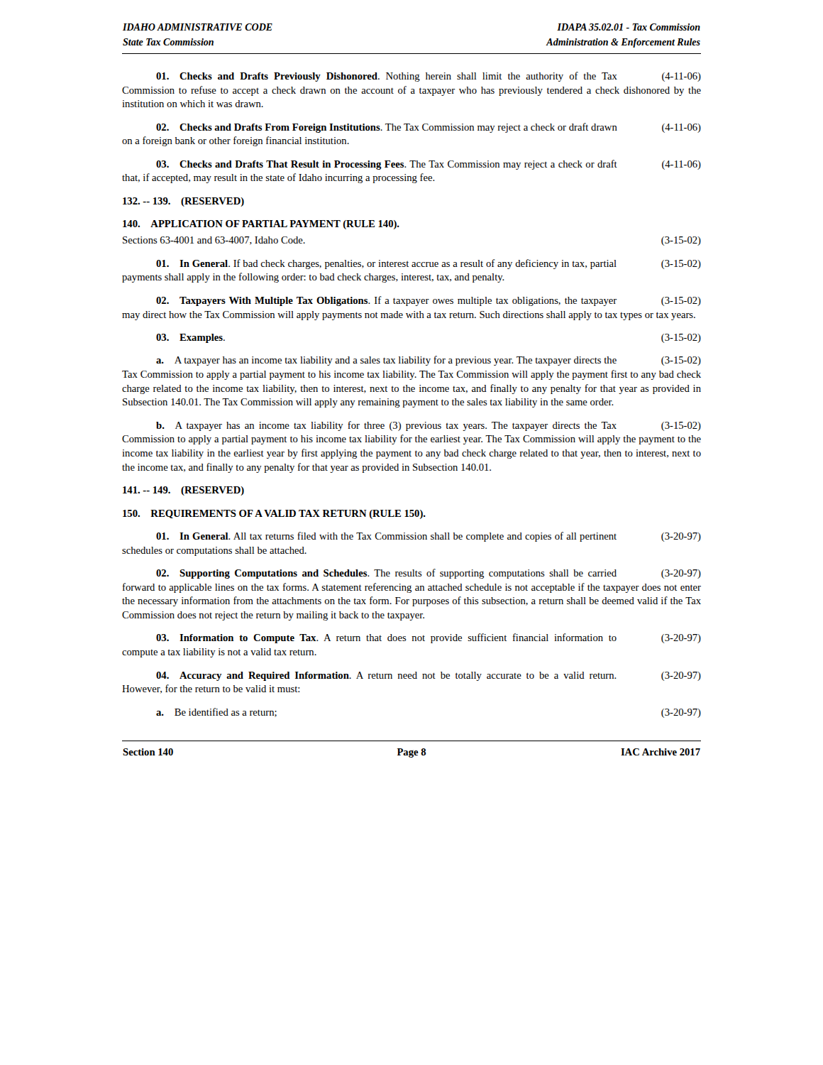| IDAHO ADMINISTRATIVE CODE | IDAPA 35.02.01 - Tax Commission |
| State Tax Commission | Administration & Enforcement Rules |
(4-11-06) 01. Checks and Drafts Previously Dishonored. Nothing herein shall limit the authority of the Tax Commission to refuse to accept a check drawn on the account of a taxpayer who has previously tendered a check dishonored by the institution on which it was drawn.
(4-11-06) 02. Checks and Drafts From Foreign Institutions. The Tax Commission may reject a check or draft drawn on a foreign bank or other foreign financial institution.
(4-11-06) 03. Checks and Drafts That Result in Processing Fees. The Tax Commission may reject a check or draft that, if accepted, may result in the state of Idaho incurring a processing fee.
132. -- 139. (RESERVED)
140. Application of Partial Payment (Rule 140).
(3-15-02) Sections 63-4001 and 63-4007, Idaho Code.
(3-15-02) 01. In General. If bad check charges, penalties, or interest accrue as a result of any deficiency in tax, partial payments shall apply in the following order: to bad check charges, interest, tax, and penalty.
(3-15-02) 02. Taxpayers With Multiple Tax Obligations. If a taxpayer owes multiple tax obligations, the taxpayer may direct how the Tax Commission will apply payments not made with a tax return. Such directions shall apply to tax types or tax years.
(3-15-02) 03. Examples.
(3-15-02) a. A taxpayer has an income tax liability and a sales tax liability for a previous year. The taxpayer directs the Tax Commission to apply a partial payment to his income tax liability. The Tax Commission will apply the payment first to any bad check charge related to the income tax liability, then to interest, next to the income tax, and finally to any penalty for that year as provided in Subsection 140.01. The Tax Commission will apply any remaining payment to the sales tax liability in the same order.
(3-15-02) b. A taxpayer has an income tax liability for three (3) previous tax years. The taxpayer directs the Tax Commission to apply a partial payment to his income tax liability for the earliest year. The Tax Commission will apply the payment to the income tax liability in the earliest year by first applying the payment to any bad check charge related to that year, then to interest, next to the income tax, and finally to any penalty for that year as provided in Subsection 140.01.
141. -- 149. (RESERVED)
150. Requirements of a Valid Tax Return (Rule 150).
(3-20-97) 01. In General. All tax returns filed with the Tax Commission shall be complete and copies of all pertinent schedules or computations shall be attached.
(3-20-97) 02. Supporting Computations and Schedules. The results of supporting computations shall be carried forward to applicable lines on the tax forms. A statement referencing an attached schedule is not acceptable if the taxpayer does not enter the necessary information from the attachments on the tax form. For purposes of this subsection, a return shall be deemed valid if the Tax Commission does not reject the return by mailing it back to the taxpayer.
(3-20-97) 03. Information to Compute Tax. A return that does not provide sufficient financial information to compute a tax liability is not a valid tax return.
(3-20-97) 04. Accuracy and Required Information. A return need not be totally accurate to be a valid return. However, for the return to be valid it must:
(3-20-97) a. Be identified as a return;
| Section 140 | Page 8 | IAC Archive 2017 |